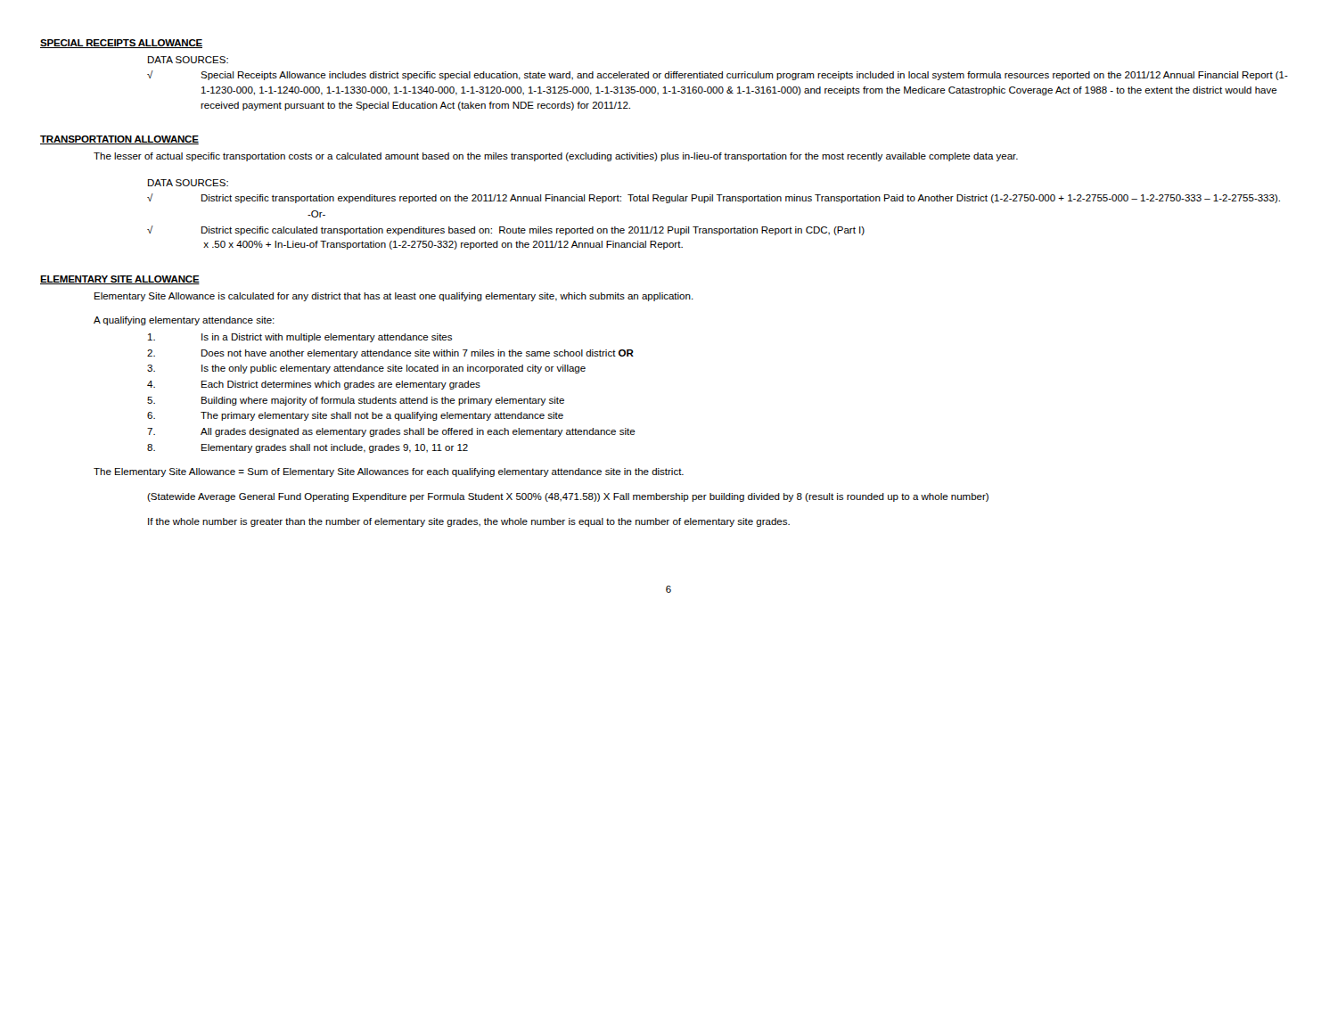SPECIAL RECEIPTS ALLOWANCE
DATA SOURCES:
√ Special Receipts Allowance includes district specific special education, state ward, and accelerated or differentiated curriculum program receipts included in local system formula resources reported on the 2011/12 Annual Financial Report (1-1-1230-000, 1-1-1240-000, 1-1-1330-000, 1-1-1340-000, 1-1-3120-000, 1-1-3125-000, 1-1-3135-000, 1-1-3160-000 & 1-1-3161-000) and receipts from the Medicare Catastrophic Coverage Act of 1988 - to the extent the district would have received payment pursuant to the Special Education Act (taken from NDE records) for 2011/12.
TRANSPORTATION ALLOWANCE
The lesser of actual specific transportation costs or a calculated amount based on the miles transported (excluding activities) plus in-lieu-of transportation for the most recently available complete data year.
DATA SOURCES:
√ District specific transportation expenditures reported on the 2011/12 Annual Financial Report: Total Regular Pupil Transportation minus Transportation Paid to Another District (1-2-2750-000 + 1-2-2755-000 – 1-2-2750-333 – 1-2-2755-333).
-Or-
√ District specific calculated transportation expenditures based on: Route miles reported on the 2011/12 Pupil Transportation Report in CDC, (Part I)
x .50 x 400% + In-Lieu-of Transportation (1-2-2750-332) reported on the 2011/12 Annual Financial Report.
ELEMENTARY SITE ALLOWANCE
Elementary Site Allowance is calculated for any district that has at least one qualifying elementary site, which submits an application.
A qualifying elementary attendance site:
Is in a District with multiple elementary attendance sites
Does not have another elementary attendance site within 7 miles in the same school district OR
Is the only public elementary attendance site located in an incorporated city or village
Each District determines which grades are elementary grades
Building where majority of formula students attend is the primary elementary site
The primary elementary site shall not be a qualifying elementary attendance site
All grades designated as elementary grades shall be offered in each elementary attendance site
Elementary grades shall not include, grades 9, 10, 11 or 12
The Elementary Site Allowance = Sum of Elementary Site Allowances for each qualifying elementary attendance site in the district.
(Statewide Average General Fund Operating Expenditure per Formula Student X 500% (48,471.58)) X Fall membership per building divided by 8 (result is rounded up to a whole number)
If the whole number is greater than the number of elementary site grades, the whole number is equal to the number of elementary site grades.
6